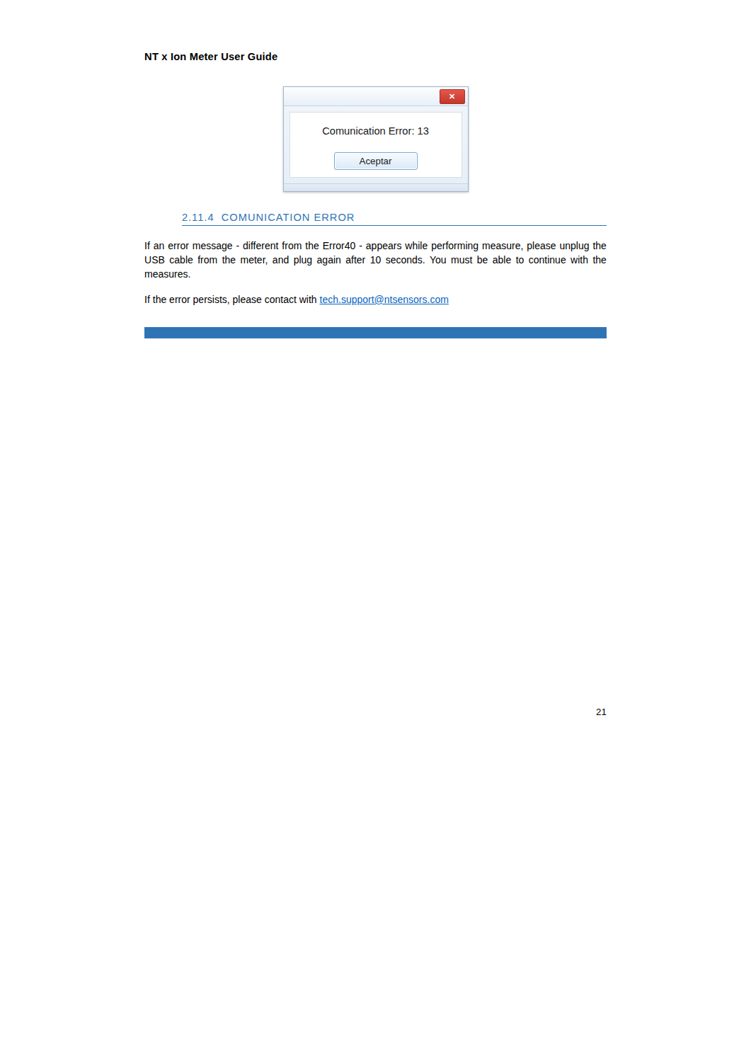NT x Ion Meter User Guide
✕
Comunication Error: 13
Aceptar
2.11.4 COMUNICATION ERROR
If an error message - different from the Error40 - appears while performing measure, please unplug the USB cable from the meter, and plug again after 10 seconds. You must be able to continue with the measures.
If the error persists, please contact with tech.support@ntsensors.com
21